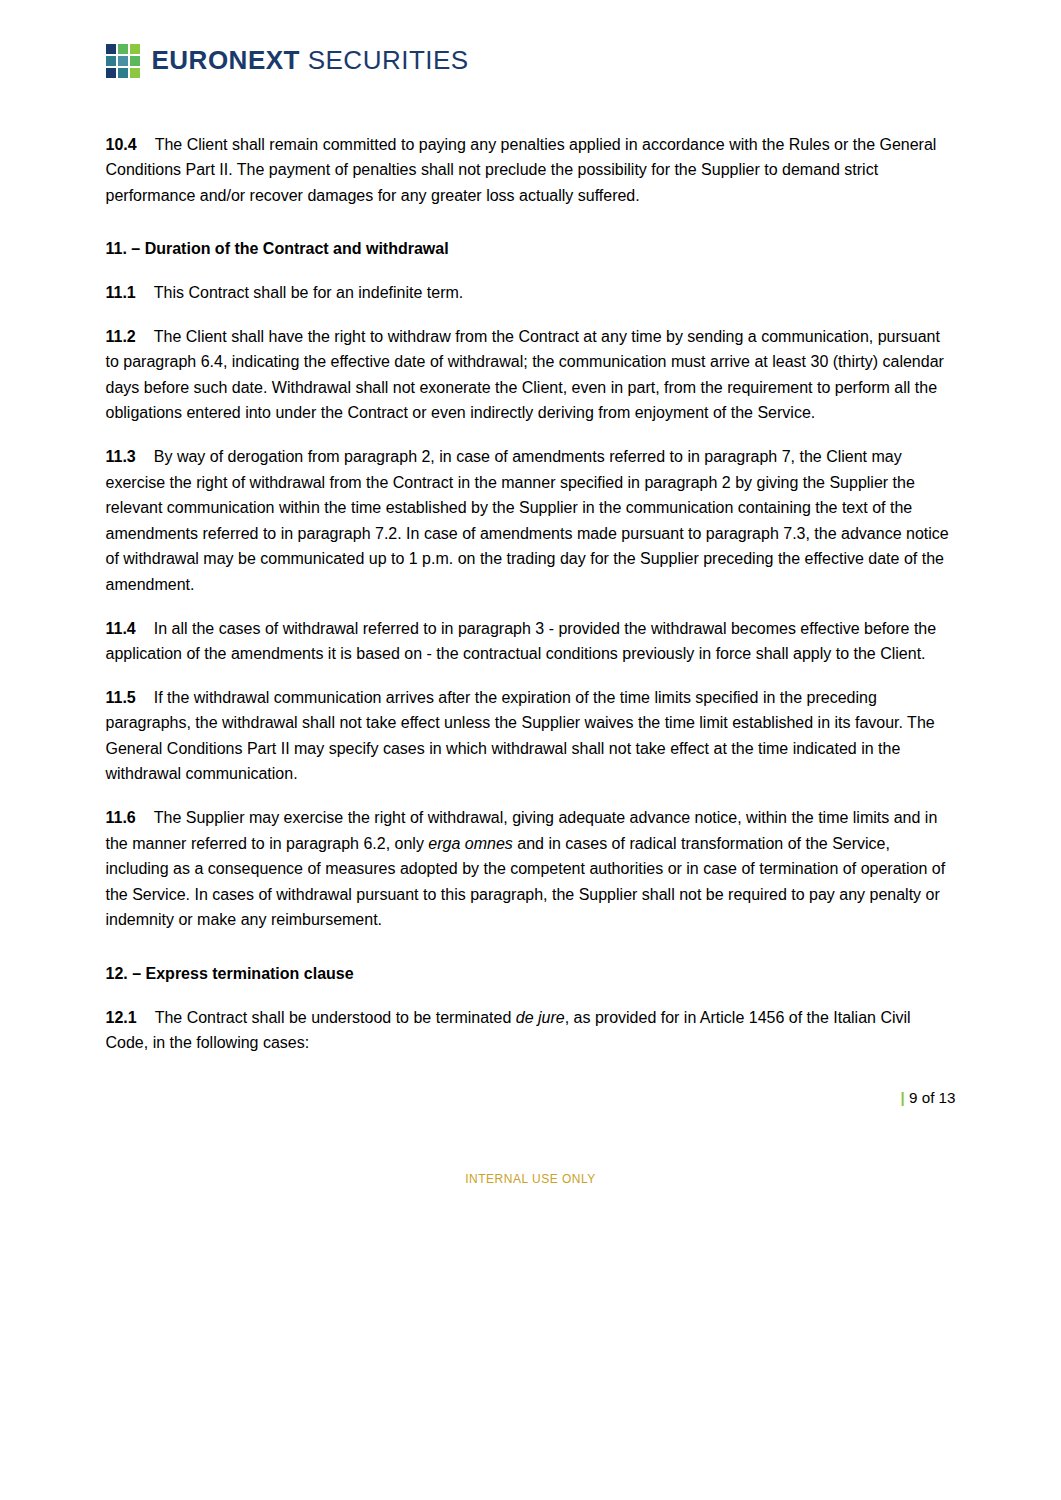EURONEXT SECURITIES
10.4 The Client shall remain committed to paying any penalties applied in accordance with the Rules or the General Conditions Part II. The payment of penalties shall not preclude the possibility for the Supplier to demand strict performance and/or recover damages for any greater loss actually suffered.
11. – Duration of the Contract and withdrawal
11.1 This Contract shall be for an indefinite term.
11.2 The Client shall have the right to withdraw from the Contract at any time by sending a communication, pursuant to paragraph 6.4, indicating the effective date of withdrawal; the communication must arrive at least 30 (thirty) calendar days before such date. Withdrawal shall not exonerate the Client, even in part, from the requirement to perform all the obligations entered into under the Contract or even indirectly deriving from enjoyment of the Service.
11.3 By way of derogation from paragraph 2, in case of amendments referred to in paragraph 7, the Client may exercise the right of withdrawal from the Contract in the manner specified in paragraph 2 by giving the Supplier the relevant communication within the time established by the Supplier in the communication containing the text of the amendments referred to in paragraph 7.2. In case of amendments made pursuant to paragraph 7.3, the advance notice of withdrawal may be communicated up to 1 p.m. on the trading day for the Supplier preceding the effective date of the amendment.
11.4 In all the cases of withdrawal referred to in paragraph 3 - provided the withdrawal becomes effective before the application of the amendments it is based on - the contractual conditions previously in force shall apply to the Client.
11.5 If the withdrawal communication arrives after the expiration of the time limits specified in the preceding paragraphs, the withdrawal shall not take effect unless the Supplier waives the time limit established in its favour. The General Conditions Part II may specify cases in which withdrawal shall not take effect at the time indicated in the withdrawal communication.
11.6 The Supplier may exercise the right of withdrawal, giving adequate advance notice, within the time limits and in the manner referred to in paragraph 6.2, only erga omnes and in cases of radical transformation of the Service, including as a consequence of measures adopted by the competent authorities or in case of termination of operation of the Service. In cases of withdrawal pursuant to this paragraph, the Supplier shall not be required to pay any penalty or indemnity or make any reimbursement.
12. – Express termination clause
12.1 The Contract shall be understood to be terminated de jure, as provided for in Article 1456 of the Italian Civil Code, in the following cases:
| 9 of 13
INTERNAL USE ONLY